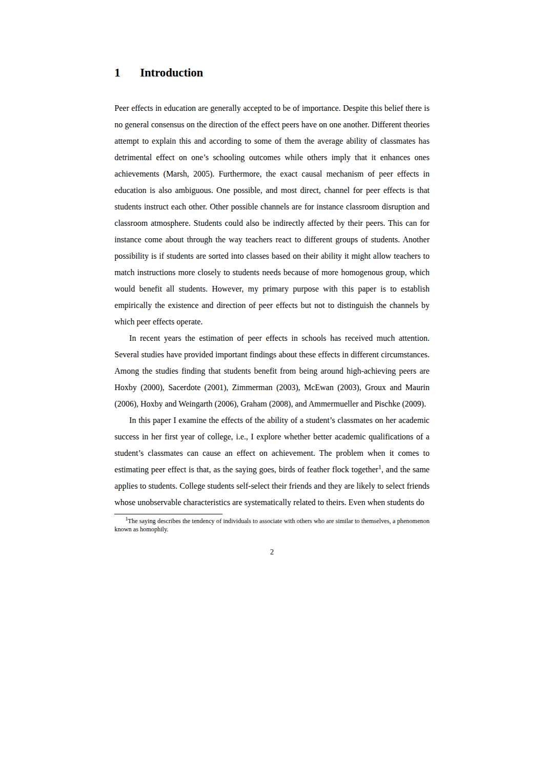1 Introduction
Peer effects in education are generally accepted to be of importance. Despite this belief there is no general consensus on the direction of the effect peers have on one another. Different theories attempt to explain this and according to some of them the average ability of classmates has detrimental effect on one’s schooling outcomes while others imply that it enhances ones achievements (Marsh, 2005). Furthermore, the exact causal mechanism of peer effects in education is also ambiguous. One possible, and most direct, channel for peer effects is that students instruct each other. Other possible channels are for instance classroom disruption and classroom atmosphere. Students could also be indirectly affected by their peers. This can for instance come about through the way teachers react to different groups of students. Another possibility is if students are sorted into classes based on their ability it might allow teachers to match instructions more closely to students needs because of more homogenous group, which would benefit all students. However, my primary purpose with this paper is to establish empirically the existence and direction of peer effects but not to distinguish the channels by which peer effects operate.
In recent years the estimation of peer effects in schools has received much attention. Several studies have provided important findings about these effects in different circumstances. Among the studies finding that students benefit from being around high-achieving peers are Hoxby (2000), Sacerdote (2001), Zimmerman (2003), McEwan (2003), Groux and Maurin (2006), Hoxby and Weingarth (2006), Graham (2008), and Ammermueller and Pischke (2009).
In this paper I examine the effects of the ability of a student’s classmates on her academic success in her first year of college, i.e., I explore whether better academic qualifications of a student’s classmates can cause an effect on achievement. The problem when it comes to estimating peer effect is that, as the saying goes, birds of feather flock together1, and the same applies to students. College students self-select their friends and they are likely to select friends whose unobservable characteristics are systematically related to theirs. Even when students do
1The saying describes the tendency of individuals to associate with others who are similar to themselves, a phenomenon known as homophily.
2